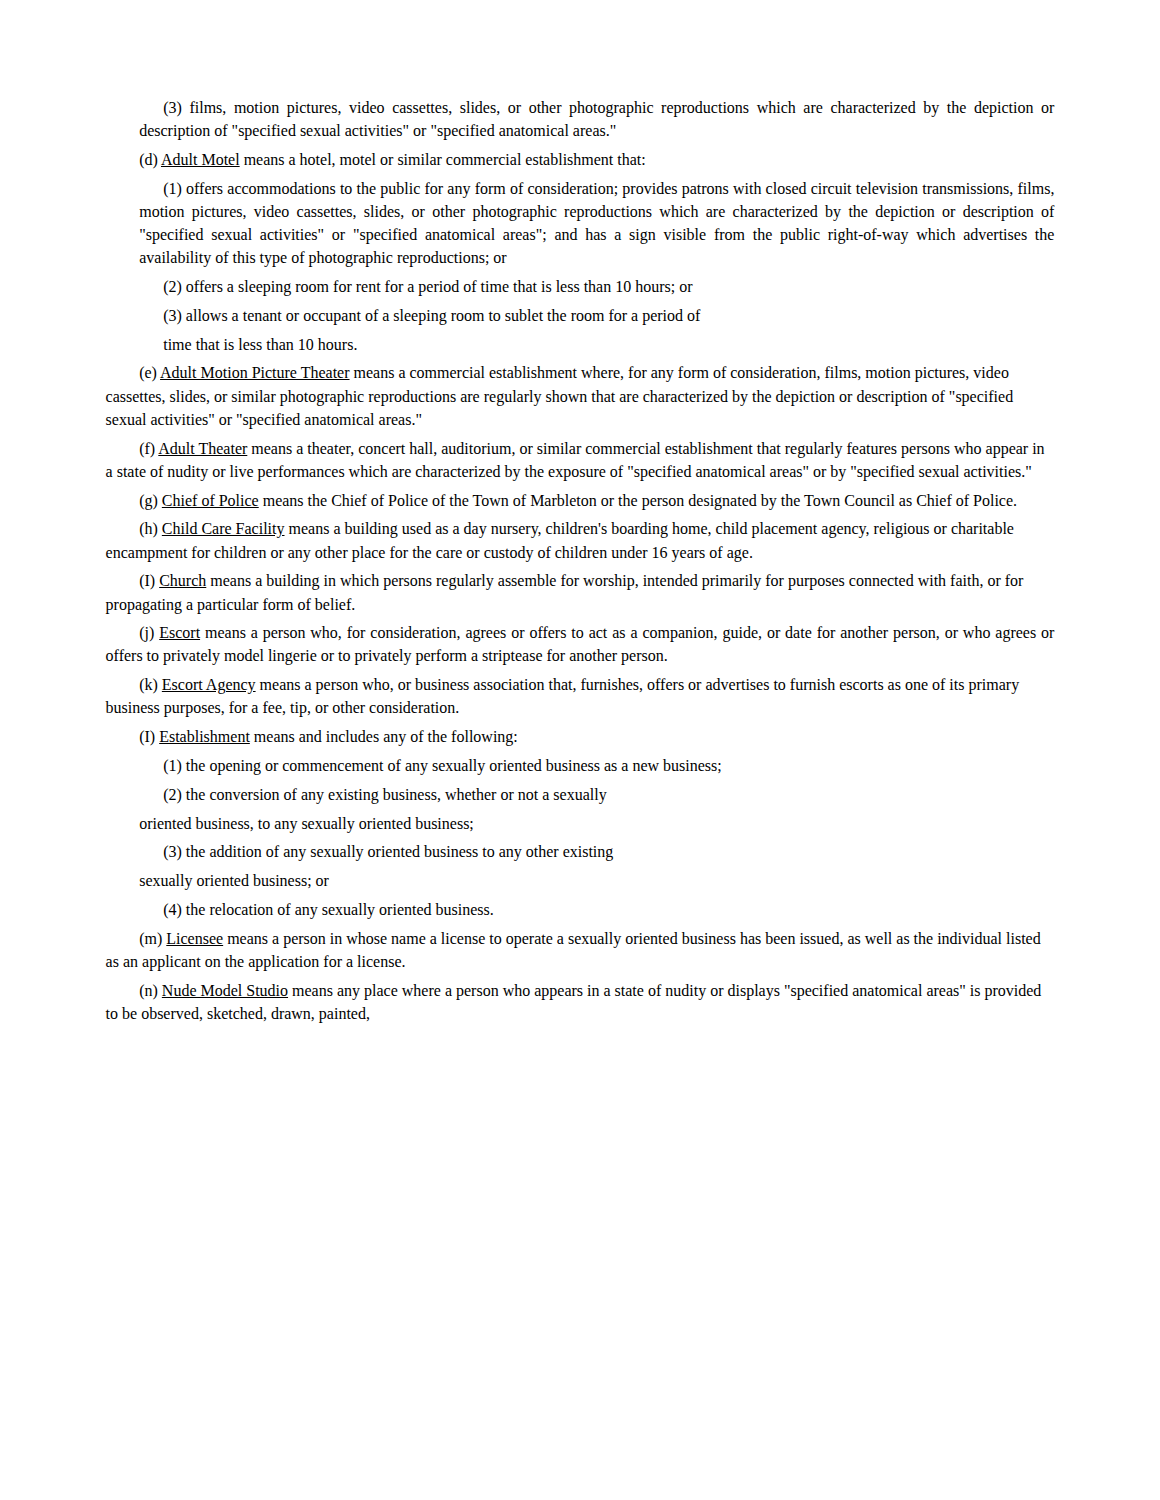(3) films, motion pictures, video cassettes, slides, or other photographic reproductions which are characterized by the depiction or description of "specified sexual activities" or "specified anatomical areas."
(d) Adult Motel means a hotel, motel or similar commercial establishment that:
(1) offers accommodations to the public for any form of consideration; provides patrons with closed circuit television transmissions, films, motion pictures, video cassettes, slides, or other photographic reproductions which are characterized by the depiction or description of "specified sexual activities" or "specified anatomical areas"; and has a sign visible from the public right-of-way which advertises the availability of this type of photographic reproductions; or
(2) offers a sleeping room for rent for a period of time that is less than 10 hours; or
(3) allows a tenant or occupant of a sleeping room to sublet the room for a period of
time that is less than 10 hours.
(e) Adult Motion Picture Theater means a commercial establishment where, for any form of consideration, films, motion pictures, video cassettes, slides, or similar photographic reproductions are regularly shown that are characterized by the depiction or description of "specified sexual activities" or "specified anatomical areas."
(f) Adult Theater means a theater, concert hall, auditorium, or similar commercial establishment that regularly features persons who appear in a state of nudity or live performances which are characterized by the exposure of "specified anatomical areas" or by "specified sexual activities."
(g) Chief of Police means the Chief of Police of the Town of Marbleton or the person designated by the Town Council as Chief of Police.
(h) Child Care Facility means a building used as a day nursery, children's boarding home, child placement agency, religious or charitable encampment for children or any other place for the care or custody of children under 16 years of age.
(I) Church means a building in which persons regularly assemble for worship, intended primarily for purposes connected with faith, or for propagating a particular form of belief.
(j) Escort means a person who, for consideration, agrees or offers to act as a companion, guide, or date for another person, or who agrees or offers to privately model lingerie or to privately perform a striptease for another person.
(k) Escort Agency means a person who, or business association that, furnishes, offers or advertises to furnish escorts as one of its primary business purposes, for a fee, tip, or other consideration.
(I) Establishment means and includes any of the following:
(1) the opening or commencement of any sexually oriented business as a new business;
(2) the conversion of any existing business, whether or not a sexually
oriented business, to any sexually oriented business;
(3) the addition of any sexually oriented business to any other existing
sexually oriented business; or
(4) the relocation of any sexually oriented business.
(m) Licensee means a person in whose name a license to operate a sexually oriented business has been issued, as well as the individual listed as an applicant on the application for a license.
(n) Nude Model Studio means any place where a person who appears in a state of nudity or displays "specified anatomical areas" is provided to be observed, sketched, drawn, painted,